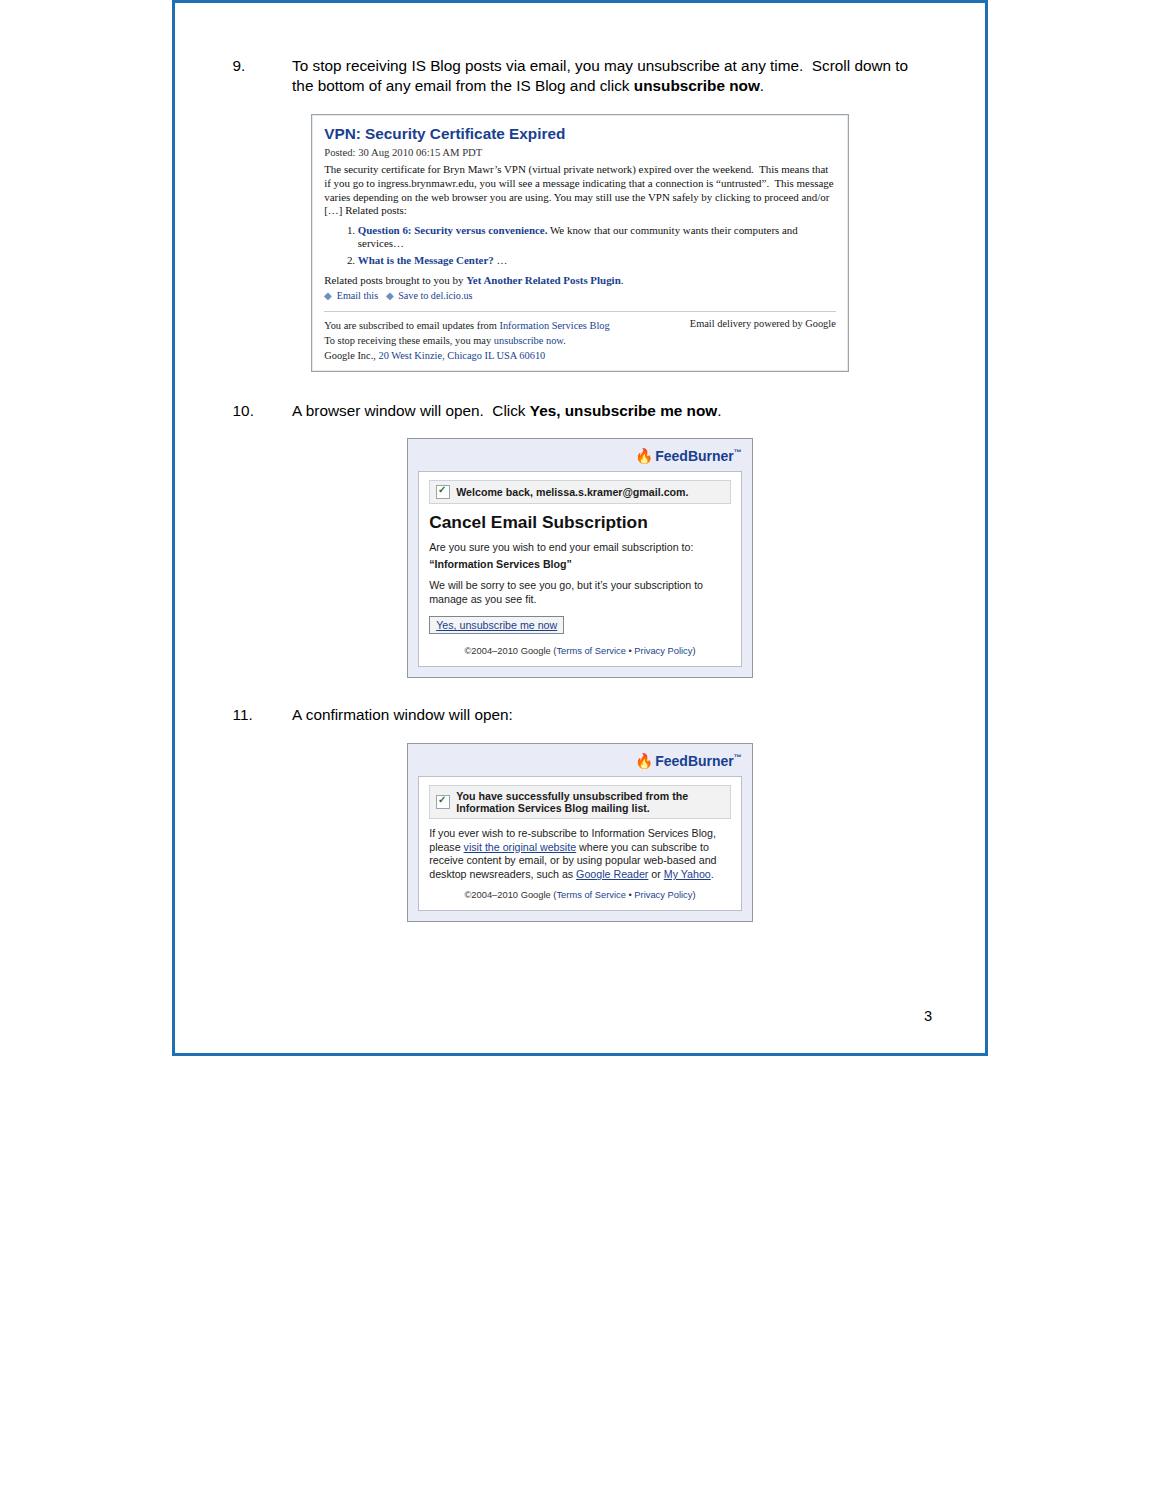9. To stop receiving IS Blog posts via email, you may unsubscribe at any time. Scroll down to the bottom of any email from the IS Blog and click unsubscribe now.
VPN: Security Certificate Expired
Posted: 30 Aug 2010 06:15 AM PDT
The security certificate for Bryn Mawr’s VPN (virtual private network) expired over the weekend. This means that if you go to ingress.brynmawr.edu, you will see a message indicating that a connection is “untrusted”. This message varies depending on the web browser you are using. You may still use the VPN safely by clicking to proceed and/or […] Related posts:
Question 6: Security versus convenience. We know that our community wants their computers and services…
What is the Message Center? …
Related posts brought to you by Yet Another Related Posts Plugin.
◆ Email this ◆ Save to del.icio.us
You are subscribed to email updates from Information Services Blog
To stop receiving these emails, you may unsubscribe now.
Google Inc., 20 West Kinzie, Chicago IL USA 60610
Email delivery powered by Google
10. A browser window will open. Click Yes, unsubscribe me now.
🔥FeedBurner™
Welcome back, melissa.s.kramer@gmail.com.
Cancel Email Subscription
Are you sure you wish to end your email subscription to:
“Information Services Blog”
We will be sorry to see you go, but it’s your subscription to manage as you see fit.
Yes, unsubscribe me now
©2004–2010 Google (Terms of Service • Privacy Policy)
11. A confirmation window will open:
🔥FeedBurner™
You have successfully unsubscribed from the Information Services Blog mailing list.
If you ever wish to re-subscribe to Information Services Blog, please visit the original website where you can subscribe to receive content by email, or by using popular web-based and desktop newsreaders, such as Google Reader or My Yahoo.
©2004–2010 Google (Terms of Service • Privacy Policy)
3